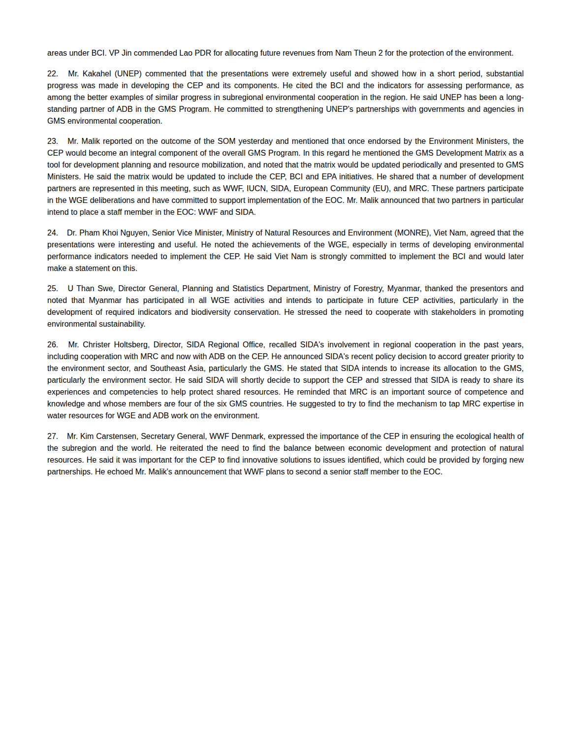areas under BCI. VP Jin commended Lao PDR for allocating future revenues from Nam Theun 2 for the protection of the environment.
22. Mr. Kakahel (UNEP) commented that the presentations were extremely useful and showed how in a short period, substantial progress was made in developing the CEP and its components. He cited the BCI and the indicators for assessing performance, as among the better examples of similar progress in subregional environmental cooperation in the region. He said UNEP has been a long-standing partner of ADB in the GMS Program. He committed to strengthening UNEP's partnerships with governments and agencies in GMS environmental cooperation.
23. Mr. Malik reported on the outcome of the SOM yesterday and mentioned that once endorsed by the Environment Ministers, the CEP would become an integral component of the overall GMS Program. In this regard he mentioned the GMS Development Matrix as a tool for development planning and resource mobilization, and noted that the matrix would be updated periodically and presented to GMS Ministers. He said the matrix would be updated to include the CEP, BCI and EPA initiatives. He shared that a number of development partners are represented in this meeting, such as WWF, IUCN, SIDA, European Community (EU), and MRC. These partners participate in the WGE deliberations and have committed to support implementation of the EOC. Mr. Malik announced that two partners in particular intend to place a staff member in the EOC: WWF and SIDA.
24. Dr. Pham Khoi Nguyen, Senior Vice Minister, Ministry of Natural Resources and Environment (MONRE), Viet Nam, agreed that the presentations were interesting and useful. He noted the achievements of the WGE, especially in terms of developing environmental performance indicators needed to implement the CEP. He said Viet Nam is strongly committed to implement the BCI and would later make a statement on this.
25. U Than Swe, Director General, Planning and Statistics Department, Ministry of Forestry, Myanmar, thanked the presentors and noted that Myanmar has participated in all WGE activities and intends to participate in future CEP activities, particularly in the development of required indicators and biodiversity conservation. He stressed the need to cooperate with stakeholders in promoting environmental sustainability.
26. Mr. Christer Holtsberg, Director, SIDA Regional Office, recalled SIDA's involvement in regional cooperation in the past years, including cooperation with MRC and now with ADB on the CEP. He announced SIDA's recent policy decision to accord greater priority to the environment sector, and Southeast Asia, particularly the GMS. He stated that SIDA intends to increase its allocation to the GMS, particularly the environment sector. He said SIDA will shortly decide to support the CEP and stressed that SIDA is ready to share its experiences and competencies to help protect shared resources. He reminded that MRC is an important source of competence and knowledge and whose members are four of the six GMS countries. He suggested to try to find the mechanism to tap MRC expertise in water resources for WGE and ADB work on the environment.
27. Mr. Kim Carstensen, Secretary General, WWF Denmark, expressed the importance of the CEP in ensuring the ecological health of the subregion and the world. He reiterated the need to find the balance between economic development and protection of natural resources. He said it was important for the CEP to find innovative solutions to issues identified, which could be provided by forging new partnerships. He echoed Mr. Malik's announcement that WWF plans to second a senior staff member to the EOC.